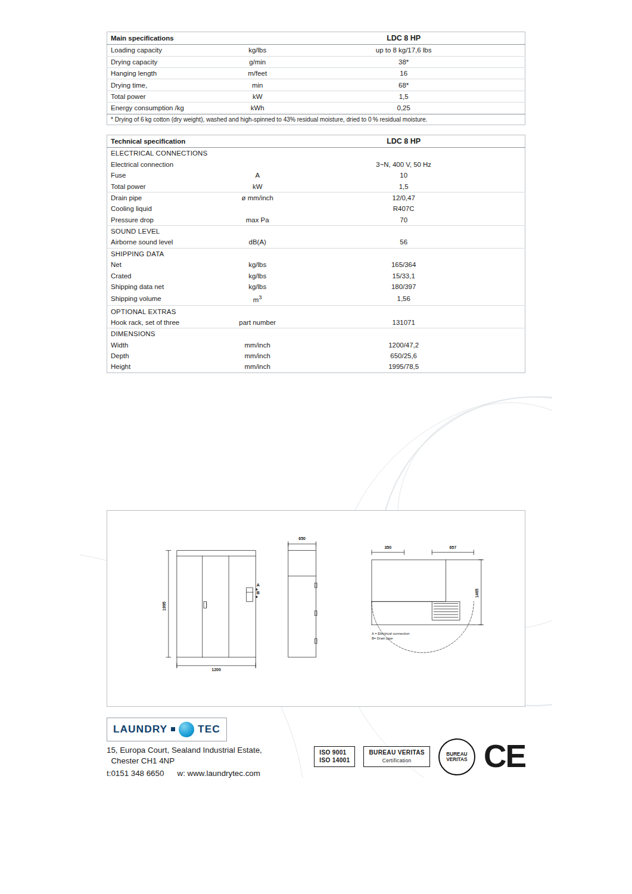| Main specifications | | LDC 8 HP |
| Loading capacity | kg/lbs | up to 8 kg/17,6 lbs |
| Drying capacity | g/min | 38* |
| Hanging length | m/feet | 16 |
| Drying time, | min | 68* |
| Total power | kW | 1,5 |
| Energy consumption /kg | kWh | 0,25 |
| * Drying of 6 kg cotton (dry weight), washed and high-spinned to 43% residual moisture, dried to 0 % residual moisture. |
| Technical specification | | LDC 8 HP |
| ELECTRICAL CONNECTIONS | | |
| Electrical connection | | 3~N, 400 V, 50 Hz |
| Fuse | A | 10 |
| Total power | kW | 1,5 |
| Drain pipe | ø mm/inch | 12/0,47 |
| Cooling liquid | | R407C |
| Pressure drop | max Pa | 70 |
| SOUND LEVEL | | |
| Airborne sound level | dB(A) | 56 |
| SHIPPING DATA | | |
| Net | kg/lbs | 165/364 |
| Crated | kg/lbs | 15/33,1 |
| Shipping data net | kg/lbs | 180/397 |
| Shipping volume | m 3 | 1,56 |
| OPTIONAL EXTRAS | | |
| Hook rack, set of three | part number | 131071 |
| DIMENSIONS | | |
| Width | mm/inch | 1200/47,2 |
| Depth | mm/inch | 650/25,6 |
| Height | mm/inch | 1995/78,5 |
A B 1200 650 350 657 1995 1465 A = Electrical connection B= Drain pipe
LAUNDRY TEC
15, Europa Court, Sealand Industrial Estate,
Chester CH1 4NP
t:0151 348 6650 w: www.laundrytec.com
ISO 9001
ISO 14001
BUREAU VERITAS
Certification
BUREAU VERITAS
CE